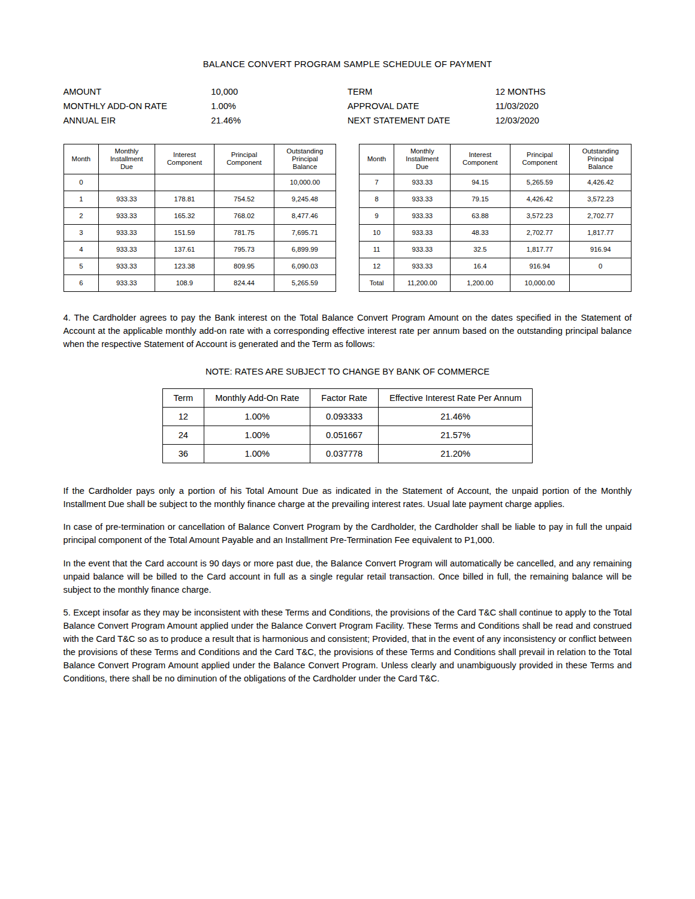BALANCE CONVERT PROGRAM SAMPLE SCHEDULE OF PAYMENT
| AMOUNT | 10,000 | TERM | 12 MONTHS |
| MONTHLY ADD-ON RATE | 1.00% | APPROVAL DATE | 11/03/2020 |
| ANNUAL EIR | 21.46% | NEXT STATEMENT DATE | 12/03/2020 |
| / Month / Monthly Installment Due / Interest Component / Principal Component / Outstanding Principal Balance / / --- / --- / --- / --- / --- / / 0 / / / / 10,000.00 / / 1 / 933.33 / 178.81 / 754.52 / 9,245.48 / / 2 / 933.33 / 165.32 / 768.02 / 8,477.46 / / 3 / 933.33 / 151.59 / 781.75 / 7,695.71 / / 4 / 933.33 / 137.61 / 795.73 / 6,899.99 / / 5 / 933.33 / 123.38 / 809.95 / 6,090.03 / / 6 / 933.33 / 108.9 / 824.44 / 5,265.59 / | | / Month / Monthly Installment Due / Interest Component / Principal Component / Outstanding Principal Balance / / --- / --- / --- / --- / --- / / 7 / 933.33 / 94.15 / 5,265.59 / 4,426.42 / / 8 / 933.33 / 79.15 / 4,426.42 / 3,572.23 / / 9 / 933.33 / 63.88 / 3,572.23 / 2,702.77 / / 10 / 933.33 / 48.33 / 2,702.77 / 1,817.77 / / 11 / 933.33 / 32.5 / 1,817.77 / 916.94 / / 12 / 933.33 / 16.4 / 916.94 / 0 / / Total / 11,200.00 / 1,200.00 / 10,000.00 / / |
4. The Cardholder agrees to pay the Bank interest on the Total Balance Convert Program Amount on the dates specified in the Statement of Account at the applicable monthly add-on rate with a corresponding effective interest rate per annum based on the outstanding principal balance when the respective Statement of Account is generated and the Term as follows:
NOTE: RATES ARE SUBJECT TO CHANGE BY BANK OF COMMERCE
| Term | Monthly Add-On Rate | Factor Rate | Effective Interest Rate Per Annum |
| --- | --- | --- | --- |
| 12 | 1.00% | 0.093333 | 21.46% |
| 24 | 1.00% | 0.051667 | 21.57% |
| 36 | 1.00% | 0.037778 | 21.20% |
If the Cardholder pays only a portion of his Total Amount Due as indicated in the Statement of Account, the unpaid portion of the Monthly Installment Due shall be subject to the monthly finance charge at the prevailing interest rates. Usual late payment charge applies.
In case of pre-termination or cancellation of Balance Convert Program by the Cardholder, the Cardholder shall be liable to pay in full the unpaid principal component of the Total Amount Payable and an Installment Pre-Termination Fee equivalent to P1,000.
In the event that the Card account is 90 days or more past due, the Balance Convert Program will automatically be cancelled, and any remaining unpaid balance will be billed to the Card account in full as a single regular retail transaction. Once billed in full, the remaining balance will be subject to the monthly finance charge.
5. Except insofar as they may be inconsistent with these Terms and Conditions, the provisions of the Card T&C shall continue to apply to the Total Balance Convert Program Amount applied under the Balance Convert Program Facility. These Terms and Conditions shall be read and construed with the Card T&C so as to produce a result that is harmonious and consistent; Provided, that in the event of any inconsistency or conflict between the provisions of these Terms and Conditions and the Card T&C, the provisions of these Terms and Conditions shall prevail in relation to the Total Balance Convert Program Amount applied under the Balance Convert Program. Unless clearly and unambiguously provided in these Terms and Conditions, there shall be no diminution of the obligations of the Cardholder under the Card T&C.